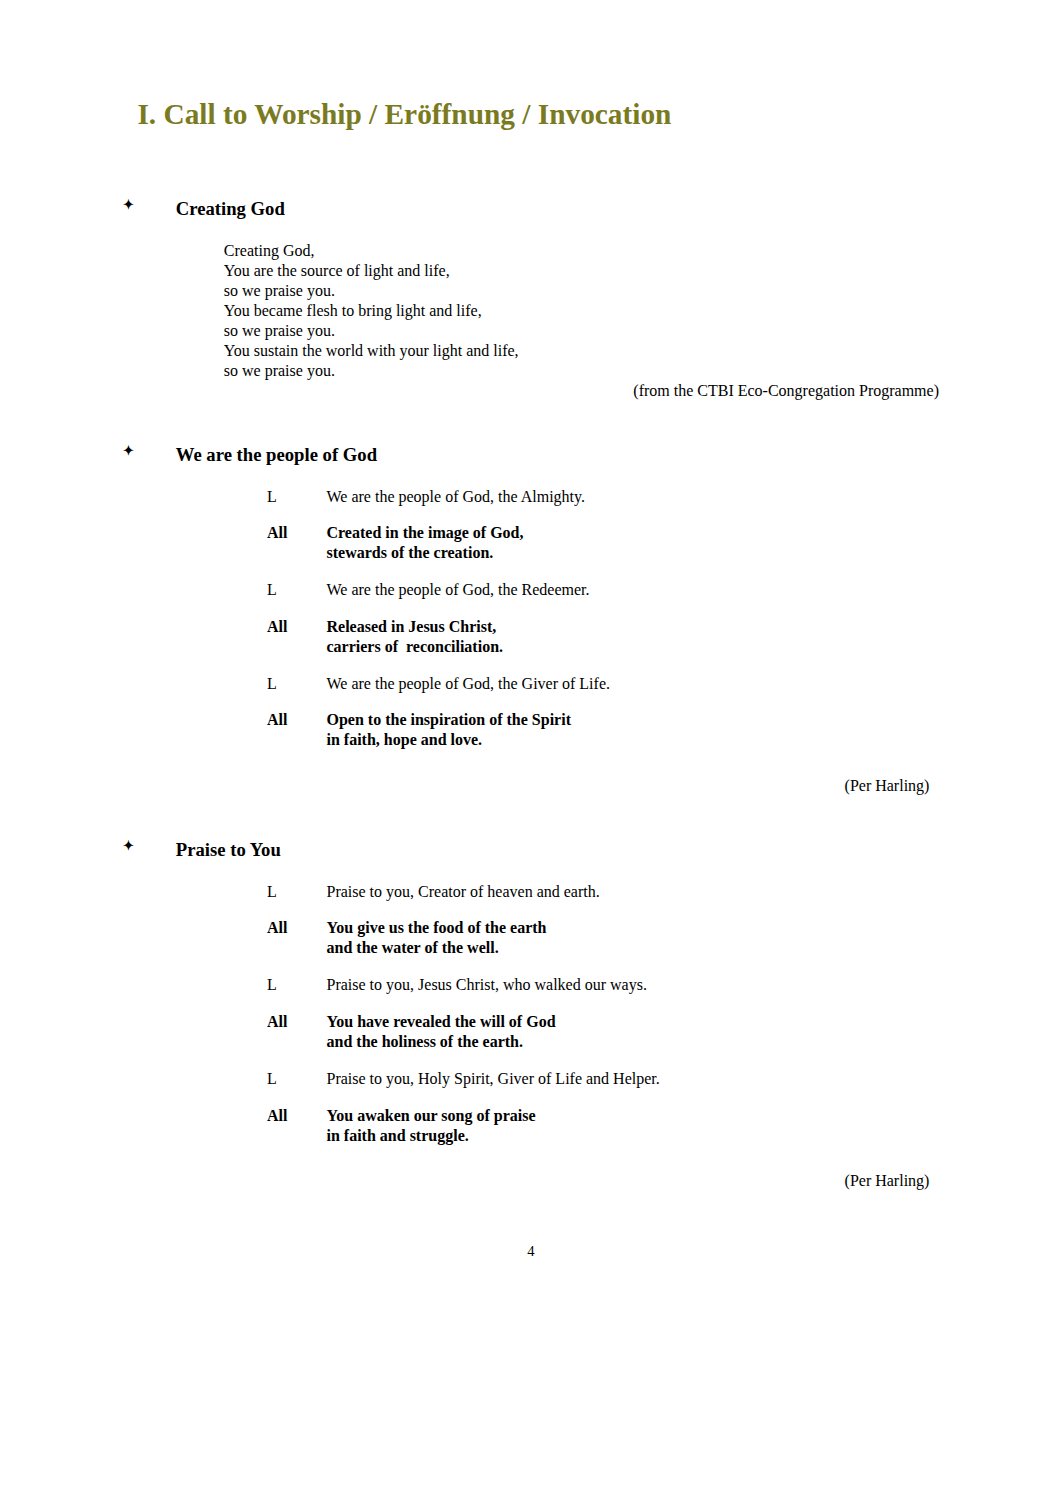I. Call to Worship / Eröffnung / Invocation
✦Creating God
Creating God,
You are the source of light and life,
so we praise you.
You became flesh to bring light and life,
so we praise you.
You sustain the world with your light and life,
so we praise you.
(from the CTBI Eco-Congregation Programme)
✦We are the people of God
| L | We are the people of God, the Almighty. |
| All | Created in the image of God, stewards of the creation. |
| L | We are the people of God, the Redeemer. |
| All | Released in Jesus Christ, carriers of reconciliation. |
| L | We are the people of God, the Giver of Life. |
| All | Open to the inspiration of the Spirit in faith, hope and love. |
(Per Harling)
✦Praise to You
| L | Praise to you, Creator of heaven and earth. |
| All | You give us the food of the earth and the water of the well. |
| L | Praise to you, Jesus Christ, who walked our ways. |
| All | You have revealed the will of God and the holiness of the earth. |
| L | Praise to you, Holy Spirit, Giver of Life and Helper. |
| All | You awaken our song of praise in faith and struggle. |
(Per Harling)
4